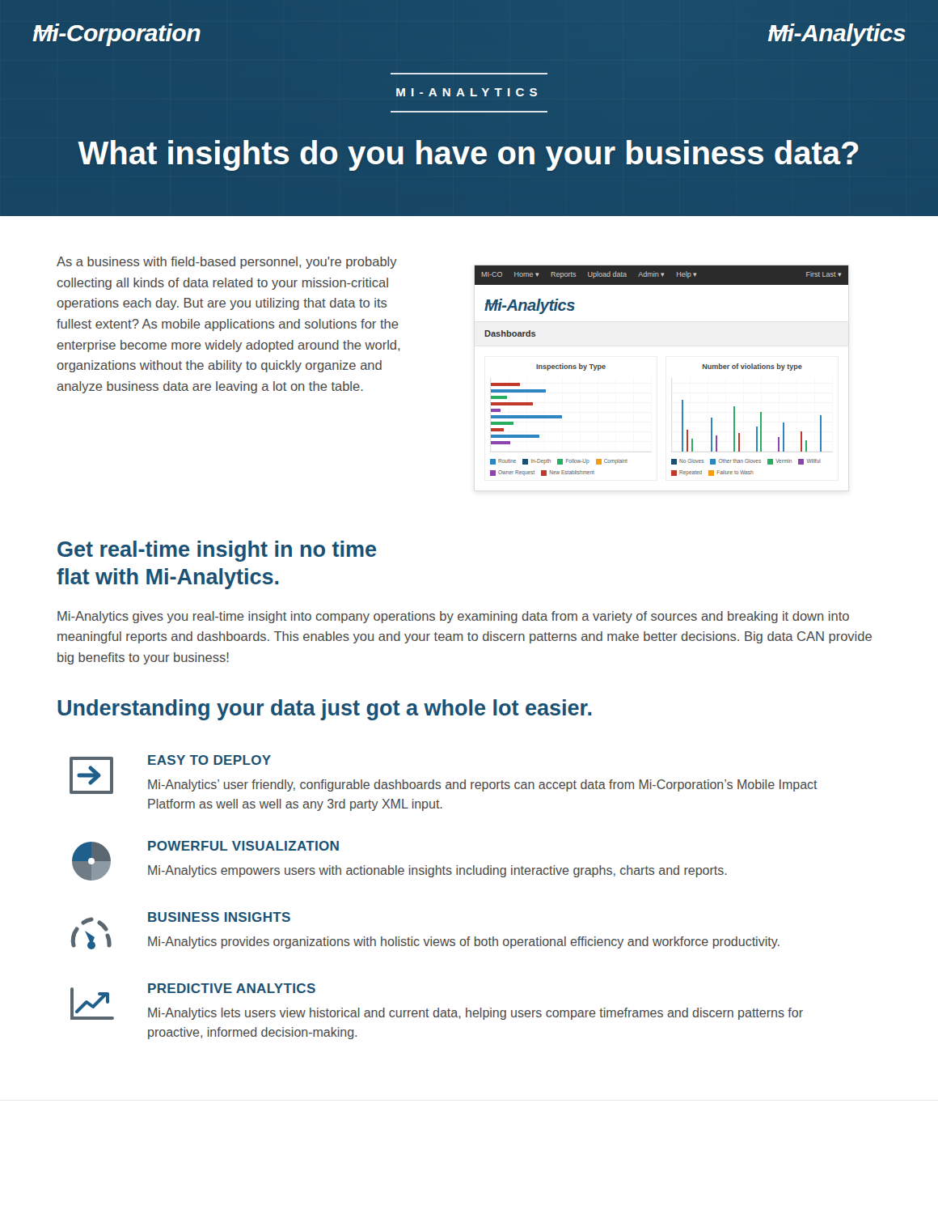Mi-Corporation
Mi-Analytics
Mi-Analytics
What insights do you have on your business data?
As a business with field-based personnel, you're probably collecting all kinds of data related to your mission-critical operations each day. But are you utilizing that data to its fullest extent? As mobile applications and solutions for the enterprise become more widely adopted around the world, organizations without the ability to quickly organize and analyze business data are leaving a lot on the table.
MI-CO Home ▾Reports Upload data Admin ▾Help ▾ First Last ▾
Mi-Analytics
Dashboards
Inspections by Type
Routine In-Depth Follow-Up Complaint Owner Request New Establishment
Number of violations by type
No Gloves Other than Gloves Vermin Willful Repeated Failure to Wash
Get real-time insight in no time
flat with Mi-Analytics.
Mi-Analytics gives you real-time insight into company operations by examining data from a variety of sources and breaking it down into meaningful reports and dashboards. This enables you and your team to discern patterns and make better decisions. Big data CAN provide big benefits to your business!
Understanding your data just got a whole lot easier.
Easy to Deploy
Mi-Analytics’ user friendly, configurable dashboards and reports can accept data from Mi-Corporation’s Mobile Impact Platform as well as well as any 3rd party XML input.
Powerful Visualization
Mi-Analytics empowers users with actionable insights including interactive graphs, charts and reports.
Business Insights
Mi-Analytics provides organizations with holistic views of both operational efficiency and workforce productivity.
Predictive Analytics
Mi-Analytics lets users view historical and current data, helping users compare timeframes and discern patterns for proactive, informed decision-making.